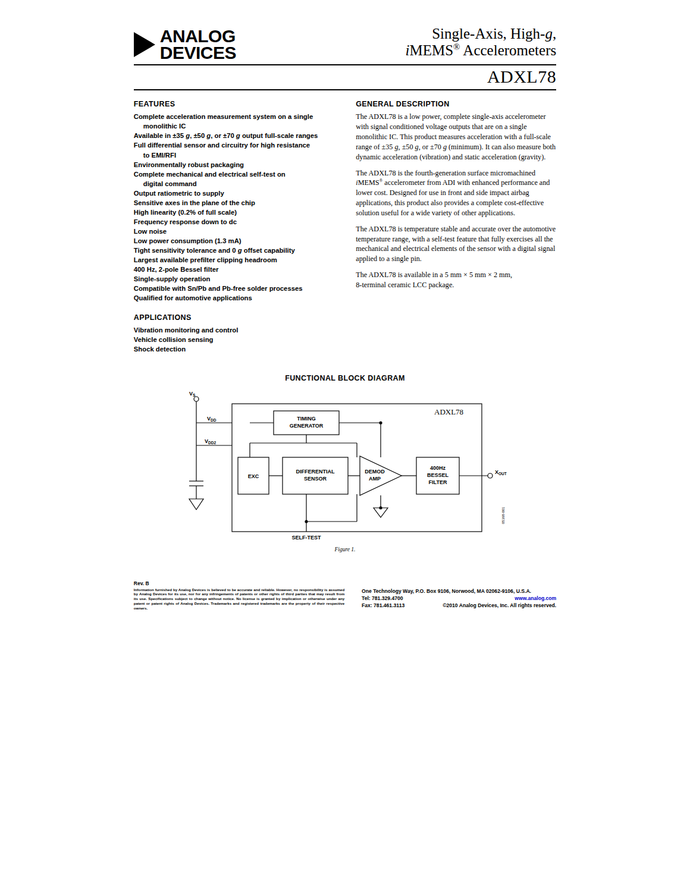ANALOG
DEVICES
Single-Axis, High-g,
i MEMS® Accelerometers
ADXL78
Features
Complete acceleration measurement system on a singlemonolithic IC
Available in ±35 g, ±50 g, or ±70 g output full-scale ranges
Full differential sensor and circuitry for high resistanceto EMI/RFI
Environmentally robust packaging
Complete mechanical and electrical self-test ondigital command
Output ratiometric to supply
Sensitive axes in the plane of the chip
High linearity (0.2% of full scale)
Frequency response down to dc
Low noise
Low power consumption (1.3 mA)
Tight sensitivity tolerance and 0 g offset capability
Largest available prefilter clipping headroom
400 Hz, 2-pole Bessel filter
Single-supply operation
Compatible with Sn/Pb and Pb-free solder processes
Qualified for automotive applications
Applications
Vibration monitoring and control
Vehicle collision sensing
Shock detection
General Description
The ADXL78 is a low power, complete single-axis accelerometer with signal conditioned voltage outputs that are on a single monolithic IC. This product measures acceleration with a full-scale range of ±35 g, ±50 g, or ±70 g (minimum). It can also measure both dynamic acceleration (vibration) and static acceleration (gravity).
The ADXL78 is the fourth-generation surface micromachined i MEMS® accelerometer from ADI with enhanced performance and lower cost. Designed for use in front and side impact airbag applications, this product also provides a complete cost-effective solution useful for a wide variety of other applications.
The ADXL78 is temperature stable and accurate over the automotive temperature range, with a self-test feature that fully exercises all the mechanical and electrical elements of the sensor with a digital signal applied to a single pin.
The ADXL78 is available in a 5 mm × 5 mm × 2 mm,
8-terminal ceramic LCC package.
FUNCTIONAL BLOCK DIAGRAM
VS VDD VDD2 ADXL78 TIMING GENERATOR EXC DIFFERENTIAL SENSOR DEMOD AMP 400Hz BESSEL FILTER XOUT SELF-TEST Figure 1. 05368-001
Rev. B
Information furnished by Analog Devices is believed to be accurate and reliable. However, no responsibility is assumed by Analog Devices for its use, nor for any infringements of patents or other rights of third parties that may result from its use. Specifications subject to change without notice. No license is granted by implication or otherwise under any patent or patent rights of Analog Devices. Trademarks and registered trademarks are the property of their respective owners.
One Technology Way, P.O. Box 9106, Norwood, MA 02062-9106, U.S.A.
Tel: 781.329.4700 www.analog.com
Fax: 781.461.3113©2010 Analog Devices, Inc. All rights reserved.